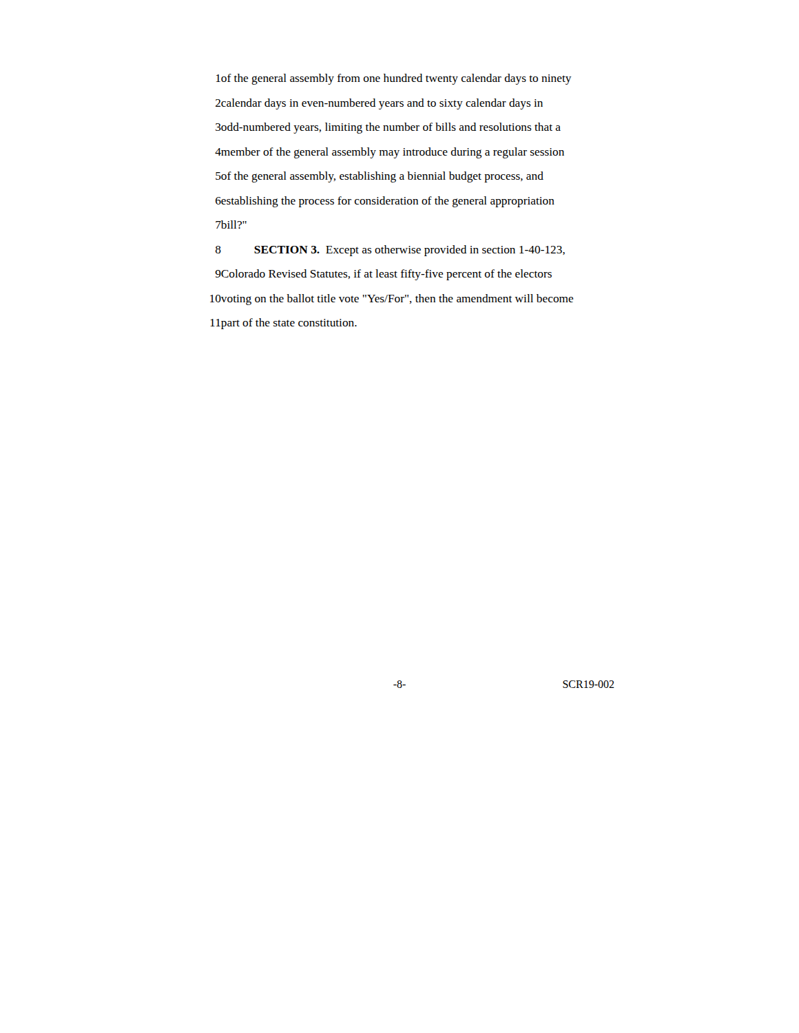| 1 | of the general assembly from one hundred twenty calendar days to ninety |
| 2 | calendar days in even-numbered years and to sixty calendar days in |
| 3 | odd-numbered years, limiting the number of bills and resolutions that a |
| 4 | member of the general assembly may introduce during a regular session |
| 5 | of the general assembly, establishing a biennial budget process, and |
| 6 | establishing the process for consideration of the general appropriation |
| 7 | bill?" |
| 8 | SECTION 3. Except as otherwise provided in section 1-40-123, |
| 9 | Colorado Revised Statutes, if at least fifty-five percent of the electors |
| 10 | voting on the ballot title vote "Yes/For", then the amendment will become |
| 11 | part of the state constitution. |
-8- SCR19-002